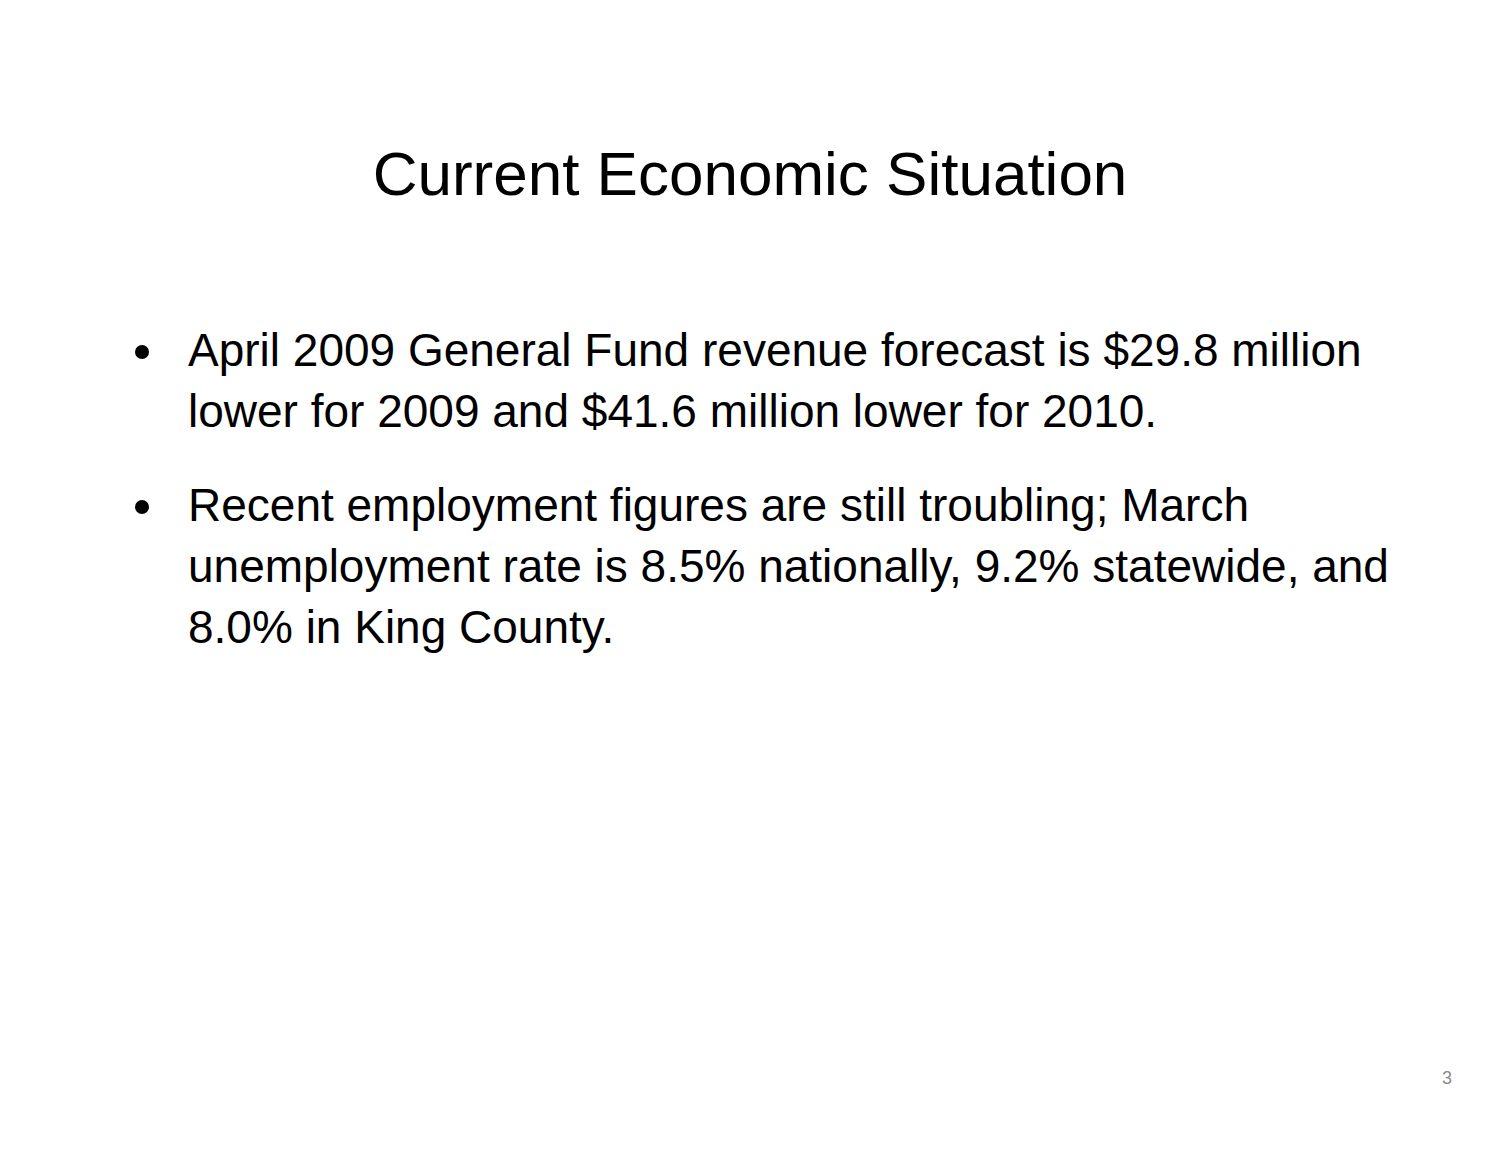Current Economic Situation
April 2009 General Fund revenue forecast is $29.8 million lower for 2009 and $41.6 million lower for 2010.
Recent employment figures are still troubling; March unemployment rate is 8.5% nationally, 9.2% statewide, and 8.0% in King County.
3